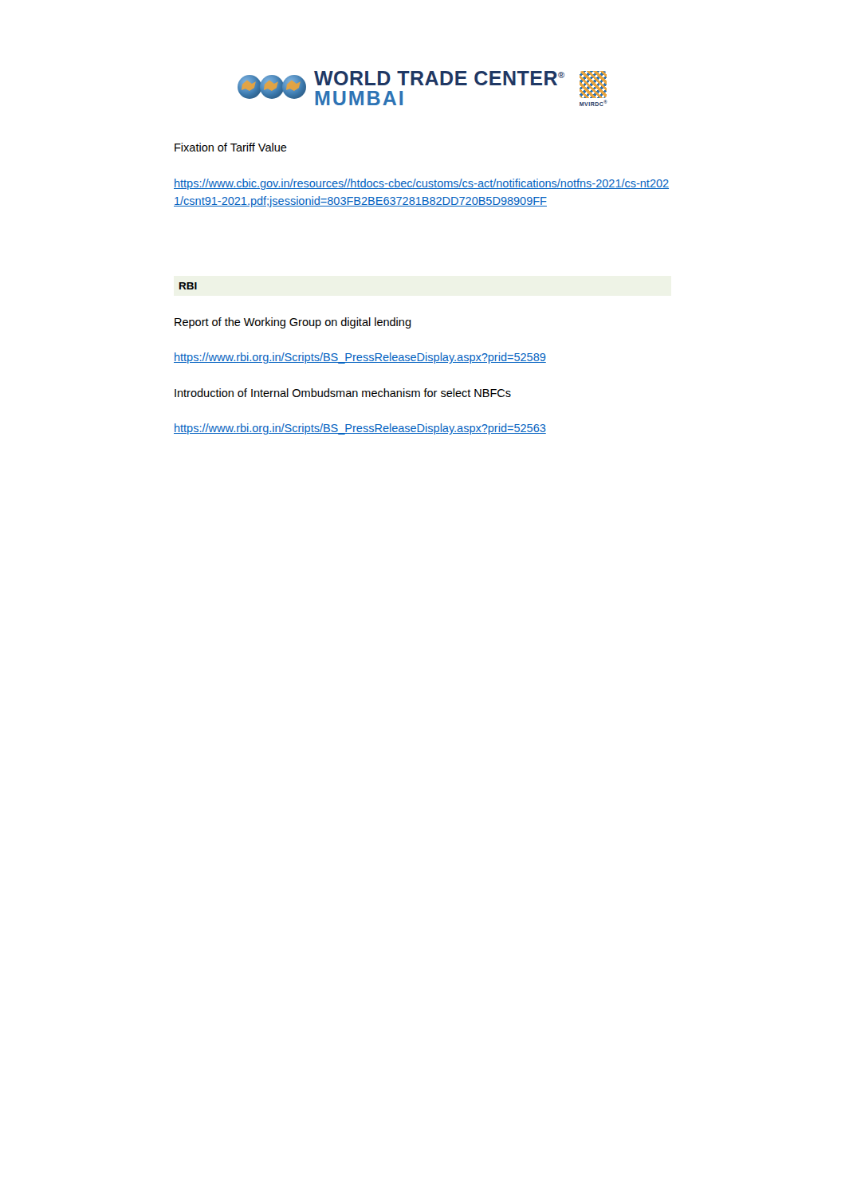WORLD TRADE CENTER®
MUMBAI MVIRDC®
Fixation of Tariff Value
https://www.cbic.gov.in/resources//htdocs-cbec/customs/cs-act/notifications/notfns-2021/cs-nt2021/csnt91-2021.pdf;jsessionid=803FB2BE637281B82DD720B5D98909FF
RBI
Report of the Working Group on digital lending
https://www.rbi.org.in/Scripts/BS_PressReleaseDisplay.aspx?prid=52589
Introduction of Internal Ombudsman mechanism for select NBFCs
https://www.rbi.org.in/Scripts/BS_PressReleaseDisplay.aspx?prid=52563